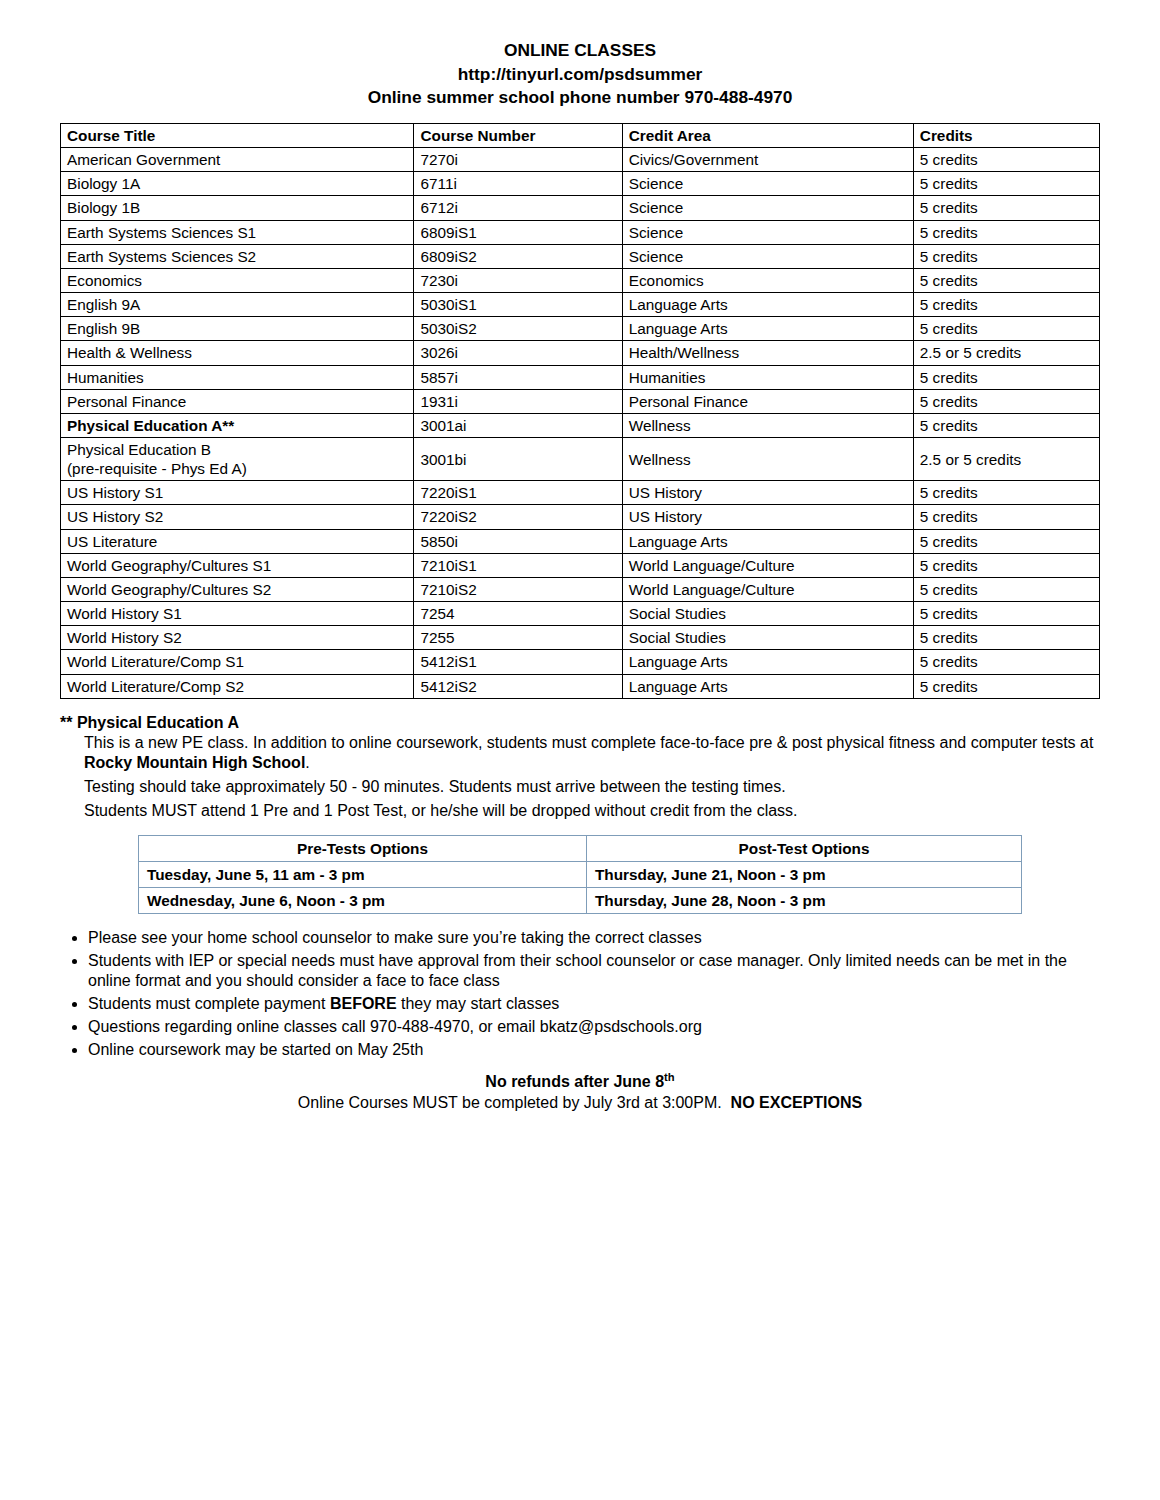ONLINE CLASSES
http://tinyurl.com/psdsummer
Online summer school phone number 970-488-4970
| Course Title | Course Number | Credit Area | Credits |
| --- | --- | --- | --- |
| American Government | 7270i | Civics/Government | 5 credits |
| Biology 1A | 6711i | Science | 5 credits |
| Biology 1B | 6712i | Science | 5 credits |
| Earth Systems Sciences S1 | 6809iS1 | Science | 5 credits |
| Earth Systems Sciences S2 | 6809iS2 | Science | 5 credits |
| Economics | 7230i | Economics | 5 credits |
| English 9A | 5030iS1 | Language Arts | 5 credits |
| English 9B | 5030iS2 | Language Arts | 5 credits |
| Health & Wellness | 3026i | Health/Wellness | 2.5 or 5 credits |
| Humanities | 5857i | Humanities | 5 credits |
| Personal Finance | 1931i | Personal Finance | 5 credits |
| Physical Education A** | 3001ai | Wellness | 5 credits |
| Physical Education B (pre-requisite - Phys Ed A) | 3001bi | Wellness | 2.5 or 5 credits |
| US History S1 | 7220iS1 | US History | 5 credits |
| US History S2 | 7220iS2 | US History | 5 credits |
| US Literature | 5850i | Language Arts | 5 credits |
| World Geography/Cultures S1 | 7210iS1 | World Language/Culture | 5 credits |
| World Geography/Cultures S2 | 7210iS2 | World Language/Culture | 5 credits |
| World History S1 | 7254 | Social Studies | 5 credits |
| World History S2 | 7255 | Social Studies | 5 credits |
| World Literature/Comp S1 | 5412iS1 | Language Arts | 5 credits |
| World Literature/Comp S2 | 5412iS2 | Language Arts | 5 credits |
** Physical Education A
This is a new PE class. In addition to online coursework, students must complete face-to-face pre & post physical fitness and computer tests at Rocky Mountain High School.
Testing should take approximately 50 - 90 minutes. Students must arrive between the testing times.
Students MUST attend 1 Pre and 1 Post Test, or he/she will be dropped without credit from the class.
| Pre-Tests Options | Post-Test Options |
| --- | --- |
| Tuesday, June 5, 11 am - 3 pm | Thursday, June 21, Noon - 3 pm |
| Wednesday, June 6, Noon - 3 pm | Thursday, June 28, Noon - 3 pm |
Please see your home school counselor to make sure you’re taking the correct classes
Students with IEP or special needs must have approval from their school counselor or case manager. Only limited needs can be met in the online format and you should consider a face to face class
Students must complete payment BEFORE they may start classes
Questions regarding online classes call 970-488-4970, or email bkatz@psdschools.org
Online coursework may be started on May 25th
No refunds after June 8th
Online Courses MUST be completed by July 3rd at 3:00PM. NO EXCEPTIONS